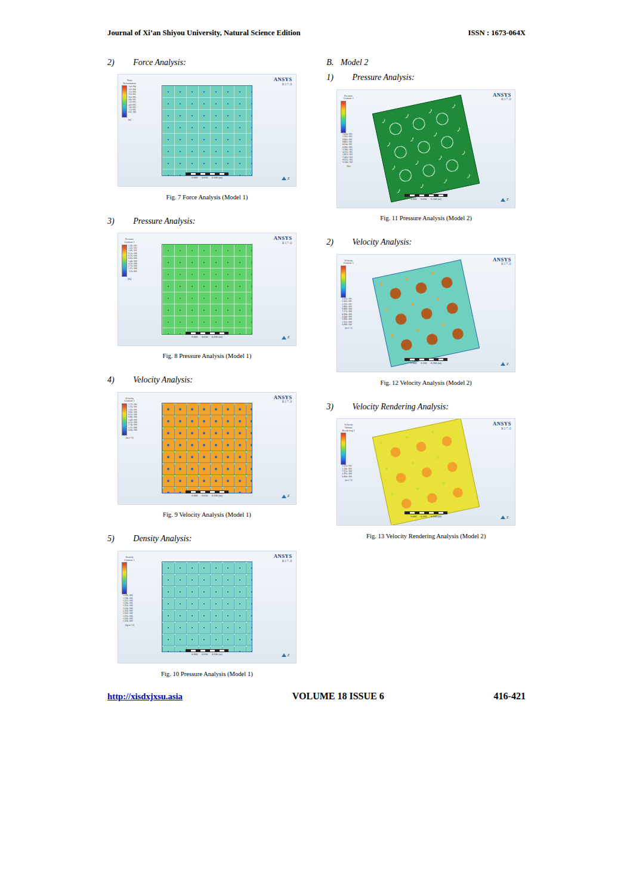Journal of Xi’an Shiyou University, Natural Science Edition
ISSN : 1673-064X
2) Force Analysis:
ANSYSR17.0
Total
Deformation
1.4e-004
1.2e-004
1.1e-004
9.3e-005
8.0e-005
6.6e-005
5.3e-005
4.0e-005
2.6e-005
1.3e-005
0.0e+000
[m]
0.000 0.050 0.100 (m)
Z
Fig. 7 Force Analysis (Model 1)
3) Pressure Analysis:
ANSYSR17.0
Pressure
Contour 1
1.36e+001
1.22e+001
1.09e+001
9.55e+000
8.19e+000
6.83e+000
5.46e+000
4.10e+000
2.73e+000
1.37e+000
1.32e-003
[Pa]
0.000 0.050 0.100 (m)
Z
Fig. 8 Pressure Analysis (Model 1)
4) Velocity Analysis:
ANSYSR17.0
Velocity
Contour 1
1.37e+001
1.23e+001
1.10e+001
9.60e+000
8.23e+000
6.86e+000
5.49e+000
4.12e+000
2.74e+000
1.37e+000
0.00e+000
[m s^-1]
0.000 0.050 0.100 (m)
Z
Fig. 9 Velocity Analysis (Model 1)
5) Density Analysis:
ANSYSR17.0
Density
Contour 1
1.229e+000
1.228e+000
1.227e+000
1.226e+000
1.225e+000
1.224e+000
1.223e+000
1.222e+000
1.221e+000
1.220e+000
1.219e+000
[kg m^-3]
0.000 0.050 0.100 (m)
Z
Fig. 10 Pressure Analysis (Model 1)
B. Model 2
1) Pressure Analysis:
ANSYSR17.0
Pressure
Contour 1
1.414e+002
1.192e+001
9.841e+001
8.861e+001
6.614e+001
0.000e+000
-2.766e+001
-4.311e+001
-5.857e+001
-7.403e+001
-9.013e+001
-1.138e+002
[Pa]
0.000 0.050 0.100 (m)
Z
Fig. 11 Pressure Analysis (Model 2)
2) Velocity Analysis:
ANSYSR17.0
Velocity
Contour 1
1.515e+001
1.363e+001
1.212e+001
1.060e+001
9.089e+000
7.573e+000
6.058e+000
4.544e+000
3.029e+000
1.515e+000
0.000e+000
[m s^-1]
0.000 0.100 0.200 (m)
Z
Fig. 12 Velocity Analysis (Model 2)
3) Velocity Rendering Analysis:
ANSYSR17.0
Velocity
Volume Rendering 1
1.515e+001
1.136e+001
7.573e+000
3.787e+000
0.000e+000
[m s^-1]
0.000 0.100 0.200 (m)
Z
Fig. 13 Velocity Rendering Analysis (Model 2)
http://xisdxjxsu.asia
VOLUME 18 ISSUE 6
416-421